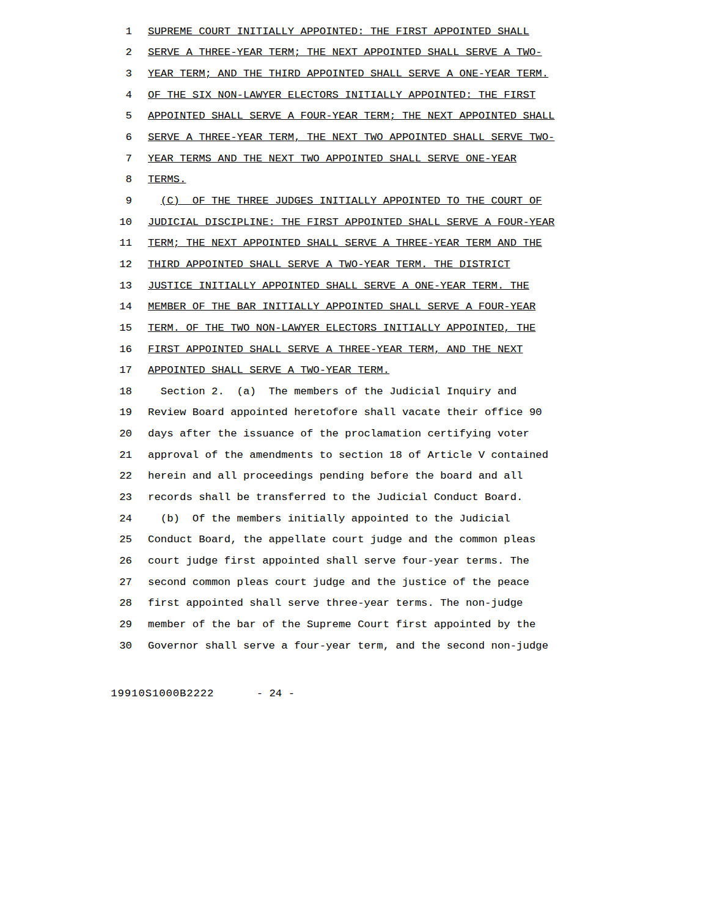SUPREME COURT INITIALLY APPOINTED: THE FIRST APPOINTED SHALL
SERVE A THREE-YEAR TERM; THE NEXT APPOINTED SHALL SERVE A TWO-
YEAR TERM; AND THE THIRD APPOINTED SHALL SERVE A ONE-YEAR TERM.
OF THE SIX NON-LAWYER ELECTORS INITIALLY APPOINTED: THE FIRST
APPOINTED SHALL SERVE A FOUR-YEAR TERM; THE NEXT APPOINTED SHALL
SERVE A THREE-YEAR TERM, THE NEXT TWO APPOINTED SHALL SERVE TWO-
YEAR TERMS AND THE NEXT TWO APPOINTED SHALL SERVE ONE-YEAR
TERMS.
(C) OF THE THREE JUDGES INITIALLY APPOINTED TO THE COURT OF
JUDICIAL DISCIPLINE: THE FIRST APPOINTED SHALL SERVE A FOUR-YEAR
TERM; THE NEXT APPOINTED SHALL SERVE A THREE-YEAR TERM AND THE
THIRD APPOINTED SHALL SERVE A TWO-YEAR TERM. THE DISTRICT
JUSTICE INITIALLY APPOINTED SHALL SERVE A ONE-YEAR TERM. THE
MEMBER OF THE BAR INITIALLY APPOINTED SHALL SERVE A FOUR-YEAR
TERM. OF THE TWO NON-LAWYER ELECTORS INITIALLY APPOINTED, THE
FIRST APPOINTED SHALL SERVE A THREE-YEAR TERM, AND THE NEXT
APPOINTED SHALL SERVE A TWO-YEAR TERM.
Section 2. (a) The members of the Judicial Inquiry and
Review Board appointed heretofore shall vacate their office 90
days after the issuance of the proclamation certifying voter
approval of the amendments to section 18 of Article V contained
herein and all proceedings pending before the board and all
records shall be transferred to the Judicial Conduct Board.
(b) Of the members initially appointed to the Judicial
Conduct Board, the appellate court judge and the common pleas
court judge first appointed shall serve four-year terms. The
second common pleas court judge and the justice of the peace
first appointed shall serve three-year terms. The non-judge
member of the bar of the Supreme Court first appointed by the
Governor shall serve a four-year term, and the second non-judge
19910S1000B2222 - 24 -